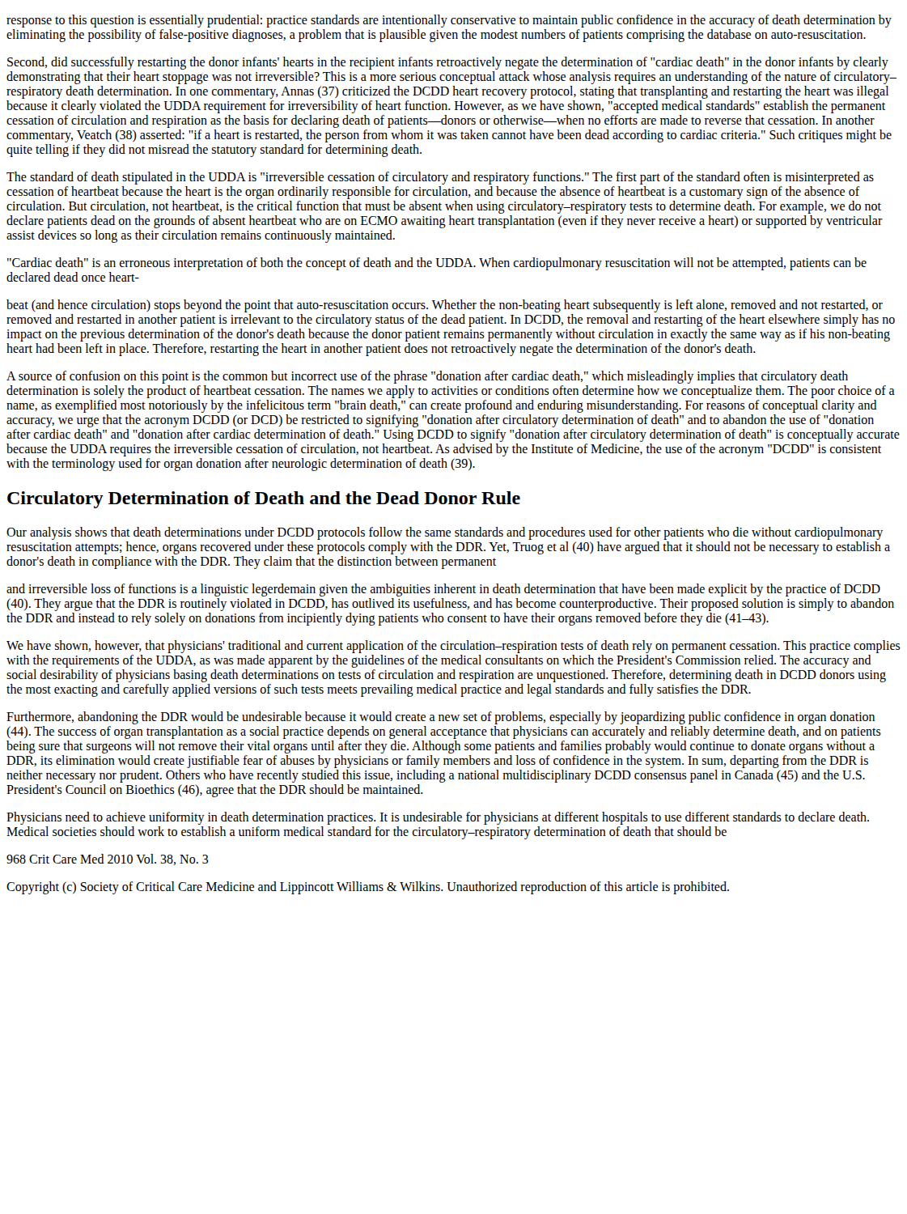response to this question is essentially prudential: practice standards are intentionally conservative to maintain public confidence in the accuracy of death determination by eliminating the possibility of false-positive diagnoses, a problem that is plausible given the modest numbers of patients comprising the database on auto-resuscitation.
Second, did successfully restarting the donor infants' hearts in the recipient infants retroactively negate the determination of "cardiac death" in the donor infants by clearly demonstrating that their heart stoppage was not irreversible? This is a more serious conceptual attack whose analysis requires an understanding of the nature of circulatory–respiratory death determination. In one commentary, Annas (37) criticized the DCDD heart recovery protocol, stating that transplanting and restarting the heart was illegal because it clearly violated the UDDA requirement for irreversibility of heart function. However, as we have shown, "accepted medical standards" establish the permanent cessation of circulation and respiration as the basis for declaring death of patients—donors or otherwise—when no efforts are made to reverse that cessation. In another commentary, Veatch (38) asserted: "if a heart is restarted, the person from whom it was taken cannot have been dead according to cardiac criteria." Such critiques might be quite telling if they did not misread the statutory standard for determining death.
The standard of death stipulated in the UDDA is "irreversible cessation of circulatory and respiratory functions." The first part of the standard often is misinterpreted as cessation of heartbeat because the heart is the organ ordinarily responsible for circulation, and because the absence of heartbeat is a customary sign of the absence of circulation. But circulation, not heartbeat, is the critical function that must be absent when using circulatory–respiratory tests to determine death. For example, we do not declare patients dead on the grounds of absent heartbeat who are on ECMO awaiting heart transplantation (even if they never receive a heart) or supported by ventricular assist devices so long as their circulation remains continuously maintained.
"Cardiac death" is an erroneous interpretation of both the concept of death and the UDDA. When cardiopulmonary resuscitation will not be attempted, patients can be declared dead once heart-
beat (and hence circulation) stops beyond the point that auto-resuscitation occurs. Whether the non-beating heart subsequently is left alone, removed and not restarted, or removed and restarted in another patient is irrelevant to the circulatory status of the dead patient. In DCDD, the removal and restarting of the heart elsewhere simply has no impact on the previous determination of the donor's death because the donor patient remains permanently without circulation in exactly the same way as if his non-beating heart had been left in place. Therefore, restarting the heart in another patient does not retroactively negate the determination of the donor's death.
A source of confusion on this point is the common but incorrect use of the phrase "donation after cardiac death," which misleadingly implies that circulatory death determination is solely the product of heartbeat cessation. The names we apply to activities or conditions often determine how we conceptualize them. The poor choice of a name, as exemplified most notoriously by the infelicitous term "brain death," can create profound and enduring misunderstanding. For reasons of conceptual clarity and accuracy, we urge that the acronym DCDD (or DCD) be restricted to signifying "donation after circulatory determination of death" and to abandon the use of "donation after cardiac death" and "donation after cardiac determination of death." Using DCDD to signify "donation after circulatory determination of death" is conceptually accurate because the UDDA requires the irreversible cessation of circulation, not heartbeat. As advised by the Institute of Medicine, the use of the acronym "DCDD" is consistent with the terminology used for organ donation after neurologic determination of death (39).
Circulatory Determination of Death and the Dead Donor Rule
Our analysis shows that death determinations under DCDD protocols follow the same standards and procedures used for other patients who die without cardiopulmonary resuscitation attempts; hence, organs recovered under these protocols comply with the DDR. Yet, Truog et al (40) have argued that it should not be necessary to establish a donor's death in compliance with the DDR. They claim that the distinction between permanent
and irreversible loss of functions is a linguistic legerdemain given the ambiguities inherent in death determination that have been made explicit by the practice of DCDD (40). They argue that the DDR is routinely violated in DCDD, has outlived its usefulness, and has become counterproductive. Their proposed solution is simply to abandon the DDR and instead to rely solely on donations from incipiently dying patients who consent to have their organs removed before they die (41–43).
We have shown, however, that physicians' traditional and current application of the circulation–respiration tests of death rely on permanent cessation. This practice complies with the requirements of the UDDA, as was made apparent by the guidelines of the medical consultants on which the President's Commission relied. The accuracy and social desirability of physicians basing death determinations on tests of circulation and respiration are unquestioned. Therefore, determining death in DCDD donors using the most exacting and carefully applied versions of such tests meets prevailing medical practice and legal standards and fully satisfies the DDR.
Furthermore, abandoning the DDR would be undesirable because it would create a new set of problems, especially by jeopardizing public confidence in organ donation (44). The success of organ transplantation as a social practice depends on general acceptance that physicians can accurately and reliably determine death, and on patients being sure that surgeons will not remove their vital organs until after they die. Although some patients and families probably would continue to donate organs without a DDR, its elimination would create justifiable fear of abuses by physicians or family members and loss of confidence in the system. In sum, departing from the DDR is neither necessary nor prudent. Others who have recently studied this issue, including a national multidisciplinary DCDD consensus panel in Canada (45) and the U.S. President's Council on Bioethics (46), agree that the DDR should be maintained.
Physicians need to achieve uniformity in death determination practices. It is undesirable for physicians at different hospitals to use different standards to declare death. Medical societies should work to establish a uniform medical standard for the circulatory–respiratory determination of death that should be
968 Crit Care Med 2010 Vol. 38, No. 3
Copyright (c) Society of Critical Care Medicine and Lippincott Williams & Wilkins. Unauthorized reproduction of this article is prohibited.